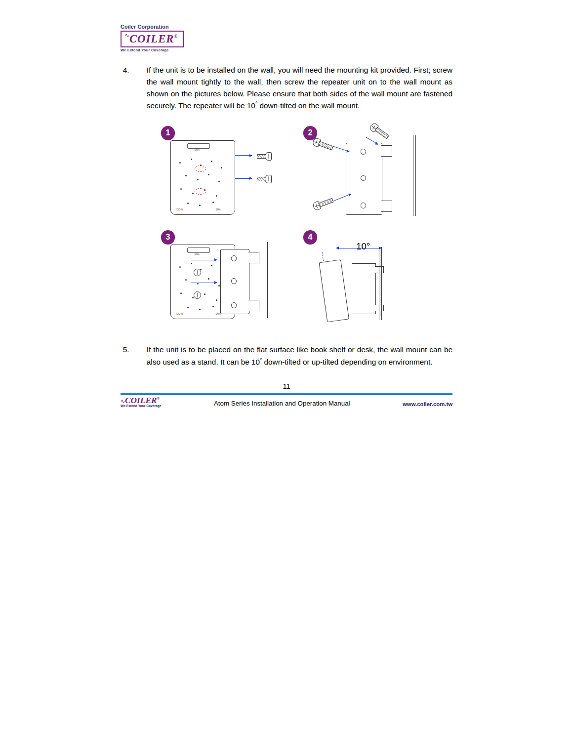Coiler Corporation
∿COILER®
We Extend Your Coverage
4. If the unit is to be installed on the wall, you will need the mounting kit provided. First; screw the wall mount tightly to the wall, then screw the repeater unit on to the wall mount as shown on the pictures below. Please ensure that both sides of the wall mount are fastened securely. The repeater will be 10° down-tilted on the wall mount.
1
SMA
DC-IN
SMA
2
3
SMA
DC-IN
SMA
4
10°
5. If the unit is to be placed on the flat surface like book shelf or desk, the wall mount can be also used as a stand. It can be 10° down-tilted or up-tilted depending on environment.
11
∿COILER®
We Extend Your Coverage
Atom Series Installation and Operation Manual
www.coiler.com.tw